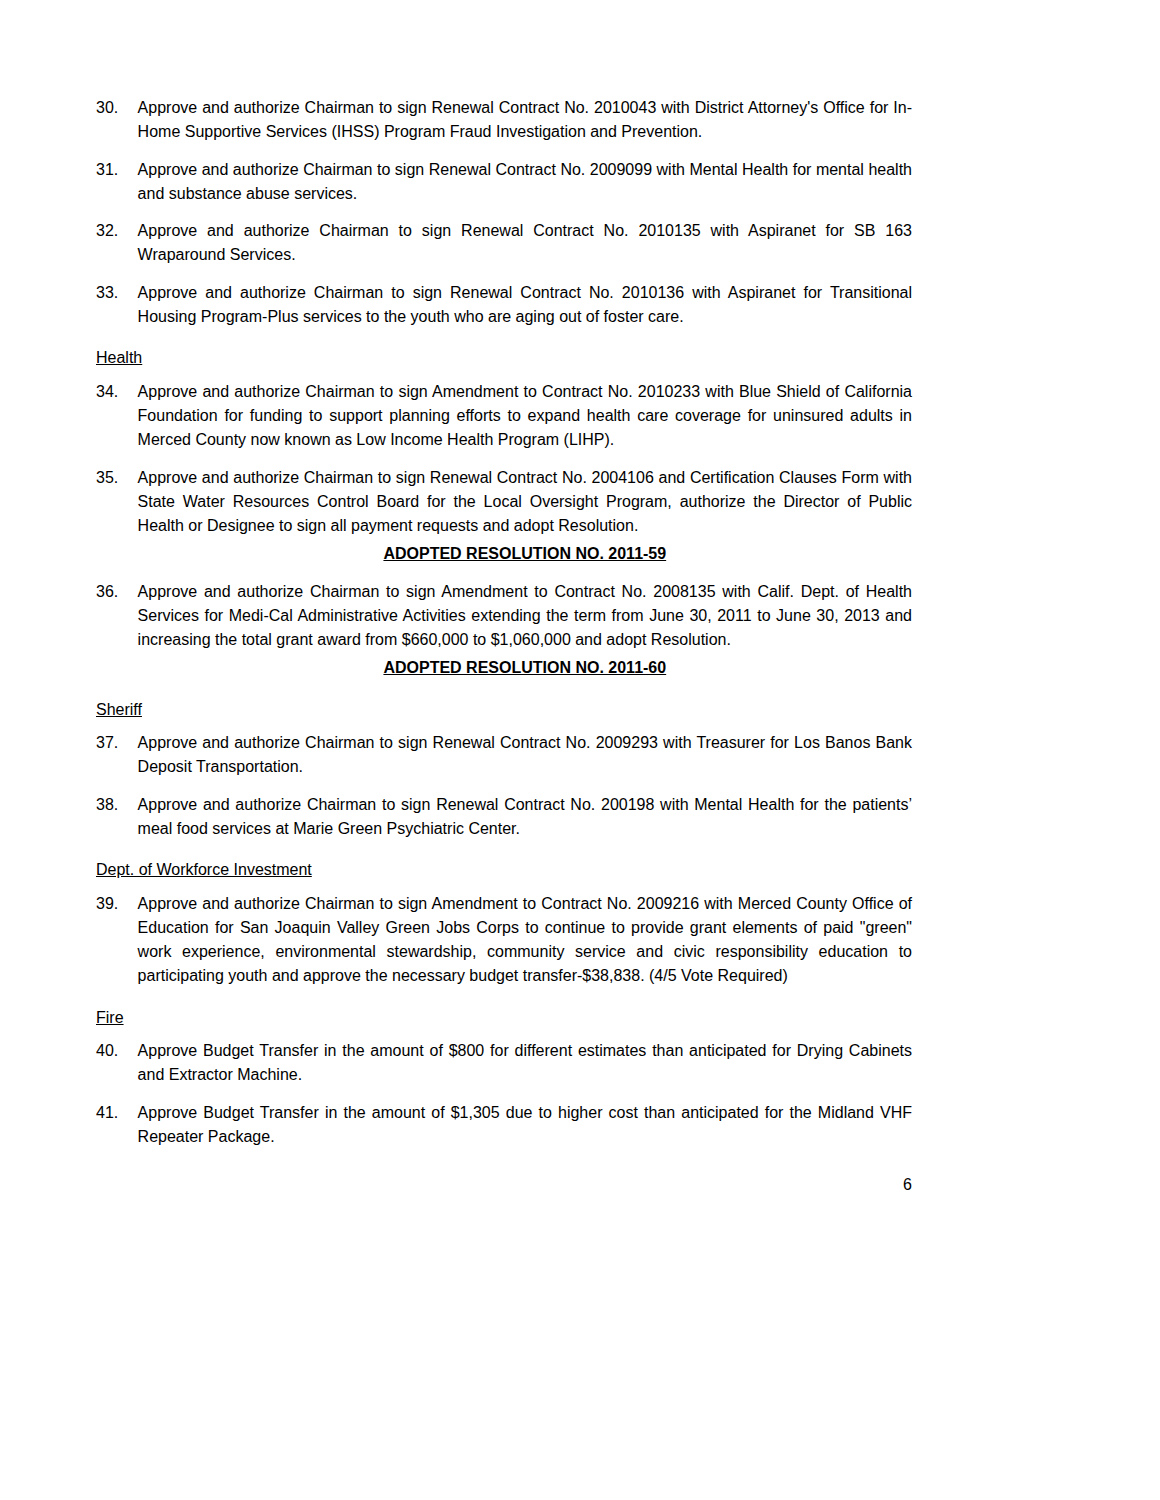Approve and authorize Chairman to sign Renewal Contract No. 2010043 with District Attorney's Office for In-Home Supportive Services (IHSS) Program Fraud Investigation and Prevention.
Approve and authorize Chairman to sign Renewal Contract No. 2009099 with Mental Health for mental health and substance abuse services.
Approve and authorize Chairman to sign Renewal Contract No. 2010135 with Aspiranet for SB 163 Wraparound Services.
Approve and authorize Chairman to sign Renewal Contract No. 2010136 with Aspiranet for Transitional Housing Program-Plus services to the youth who are aging out of foster care.
Health
Approve and authorize Chairman to sign Amendment to Contract No. 2010233 with Blue Shield of California Foundation for funding to support planning efforts to expand health care coverage for uninsured adults in Merced County now known as Low Income Health Program (LIHP).
Approve and authorize Chairman to sign Renewal Contract No. 2004106 and Certification Clauses Form with State Water Resources Control Board for the Local Oversight Program, authorize the Director of Public Health or Designee to sign all payment requests and adopt Resolution.
ADOPTED RESOLUTION NO. 2011-59
Approve and authorize Chairman to sign Amendment to Contract No. 2008135 with Calif. Dept. of Health Services for Medi-Cal Administrative Activities extending the term from June 30, 2011 to June 30, 2013 and increasing the total grant award from $660,000 to $1,060,000 and adopt Resolution.
ADOPTED RESOLUTION NO. 2011-60
Sheriff
Approve and authorize Chairman to sign Renewal Contract No. 2009293 with Treasurer for Los Banos Bank Deposit Transportation.
Approve and authorize Chairman to sign Renewal Contract No. 200198 with Mental Health for the patients’ meal food services at Marie Green Psychiatric Center.
Dept. of Workforce Investment
Approve and authorize Chairman to sign Amendment to Contract No. 2009216 with Merced County Office of Education for San Joaquin Valley Green Jobs Corps to continue to provide grant elements of paid "green" work experience, environmental stewardship, community service and civic responsibility education to participating youth and approve the necessary budget transfer-$38,838. (4/5 Vote Required)
Fire
Approve Budget Transfer in the amount of $800 for different estimates than anticipated for Drying Cabinets and Extractor Machine.
Approve Budget Transfer in the amount of $1,305 due to higher cost than anticipated for the Midland VHF Repeater Package.
6